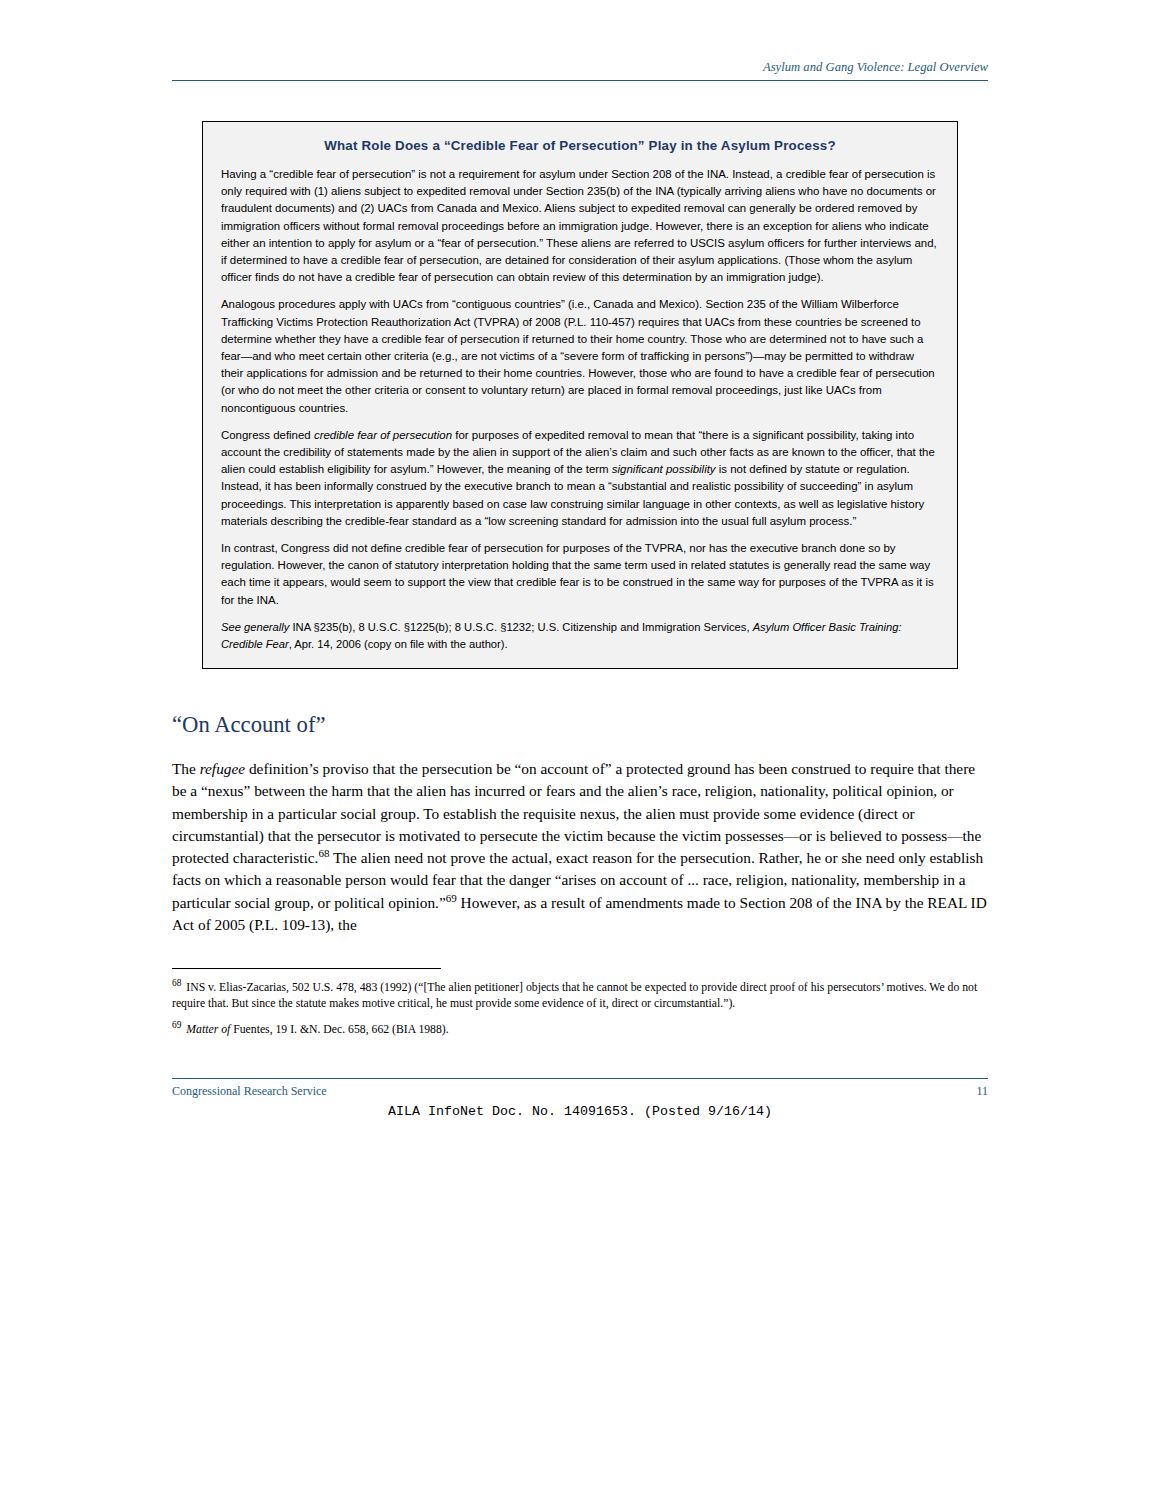Asylum and Gang Violence: Legal Overview
What Role Does a “Credible Fear of Persecution” Play in the Asylum Process?
Having a “credible fear of persecution” is not a requirement for asylum under Section 208 of the INA. Instead, a credible fear of persecution is only required with (1) aliens subject to expedited removal under Section 235(b) of the INA (typically arriving aliens who have no documents or fraudulent documents) and (2) UACs from Canada and Mexico. Aliens subject to expedited removal can generally be ordered removed by immigration officers without formal removal proceedings before an immigration judge. However, there is an exception for aliens who indicate either an intention to apply for asylum or a “fear of persecution.” These aliens are referred to USCIS asylum officers for further interviews and, if determined to have a credible fear of persecution, are detained for consideration of their asylum applications. (Those whom the asylum officer finds do not have a credible fear of persecution can obtain review of this determination by an immigration judge).
Analogous procedures apply with UACs from “contiguous countries” (i.e., Canada and Mexico). Section 235 of the William Wilberforce Trafficking Victims Protection Reauthorization Act (TVPRA) of 2008 (P.L. 110-457) requires that UACs from these countries be screened to determine whether they have a credible fear of persecution if returned to their home country. Those who are determined not to have such a fear—and who meet certain other criteria (e.g., are not victims of a “severe form of trafficking in persons”)—may be permitted to withdraw their applications for admission and be returned to their home countries. However, those who are found to have a credible fear of persecution (or who do not meet the other criteria or consent to voluntary return) are placed in formal removal proceedings, just like UACs from noncontiguous countries.
Congress defined credible fear of persecution for purposes of expedited removal to mean that “there is a significant possibility, taking into account the credibility of statements made by the alien in support of the alien’s claim and such other facts as are known to the officer, that the alien could establish eligibility for asylum.” However, the meaning of the term significant possibility is not defined by statute or regulation. Instead, it has been informally construed by the executive branch to mean a “substantial and realistic possibility of succeeding” in asylum proceedings. This interpretation is apparently based on case law construing similar language in other contexts, as well as legislative history materials describing the credible-fear standard as a “low screening standard for admission into the usual full asylum process.”
In contrast, Congress did not define credible fear of persecution for purposes of the TVPRA, nor has the executive branch done so by regulation. However, the canon of statutory interpretation holding that the same term used in related statutes is generally read the same way each time it appears, would seem to support the view that credible fear is to be construed in the same way for purposes of the TVPRA as it is for the INA.
See generally INA §235(b), 8 U.S.C. §1225(b); 8 U.S.C. §1232; U.S. Citizenship and Immigration Services, Asylum Officer Basic Training: Credible Fear, Apr. 14, 2006 (copy on file with the author).
“On Account of”
The refugee definition’s proviso that the persecution be “on account of” a protected ground has been construed to require that there be a “nexus” between the harm that the alien has incurred or fears and the alien’s race, religion, nationality, political opinion, or membership in a particular social group. To establish the requisite nexus, the alien must provide some evidence (direct or circumstantial) that the persecutor is motivated to persecute the victim because the victim possesses—or is believed to possess—the protected characteristic.68 The alien need not prove the actual, exact reason for the persecution. Rather, he or she need only establish facts on which a reasonable person would fear that the danger “arises on account of ... race, religion, nationality, membership in a particular social group, or political opinion.”69 However, as a result of amendments made to Section 208 of the INA by the REAL ID Act of 2005 (P.L. 109-13), the
68 INS v. Elias-Zacarias, 502 U.S. 478, 483 (1992) (“[The alien petitioner] objects that he cannot be expected to provide direct proof of his persecutors’ motives. We do not require that. But since the statute makes motive critical, he must provide some evidence of it, direct or circumstantial.”).
69 Matter of Fuentes, 19 I. &N. Dec. 658, 662 (BIA 1988).
Congressional Research Service 11
AILA InfoNet Doc. No. 14091653. (Posted 9/16/14)